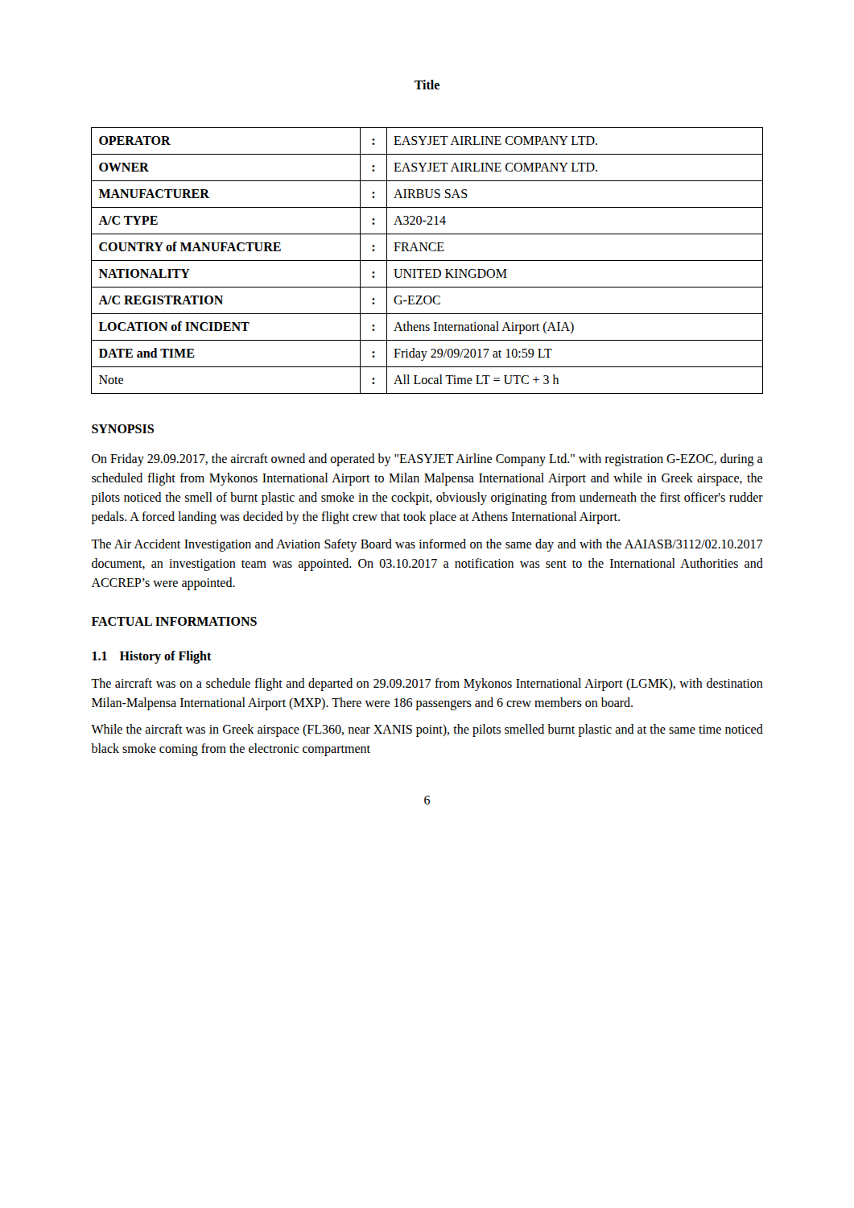Title
| OPERATOR | : | EASYJET AIRLINE COMPANY LTD. |
| OWNER | : | EASYJET AIRLINE COMPANY LTD. |
| MANUFACTURER | : | AIRBUS SAS |
| A/C TYPE | : | A320-214 |
| COUNTRY of MANUFACTURE | : | FRANCE |
| NATIONALITY | : | UNITED KINGDOM |
| A/C REGISTRATION | : | G-EZOC |
| LOCATION of INCIDENT | : | Athens International Airport (AIA) |
| DATE and TIME | : | Friday 29/09/2017 at 10:59 LT |
| Note | : | All Local Time LT = UTC + 3 h |
SYNOPSIS
On Friday 29.09.2017, the aircraft owned and operated by "EASYJET Airline Company Ltd." with registration G-EZOC, during a scheduled flight from Mykonos International Airport to Milan Malpensa International Airport and while in Greek airspace, the pilots noticed the smell of burnt plastic and smoke in the cockpit, obviously originating from underneath the first officer's rudder pedals. A forced landing was decided by the flight crew that took place at Athens International Airport.
The Air Accident Investigation and Aviation Safety Board was informed on the same day and with the AAIASB/3112/02.10.2017 document, an investigation team was appointed. On 03.10.2017 a notification was sent to the International Authorities and ACCREP’s were appointed.
FACTUAL INFORMATIONS
1.1 History of Flight
The aircraft was on a schedule flight and departed on 29.09.2017 from Mykonos International Airport (LGMK), with destination Milan-Malpensa International Airport (MXP). There were 186 passengers and 6 crew members on board.
While the aircraft was in Greek airspace (FL360, near XANIS point), the pilots smelled burnt plastic and at the same time noticed black smoke coming from the electronic compartment
6